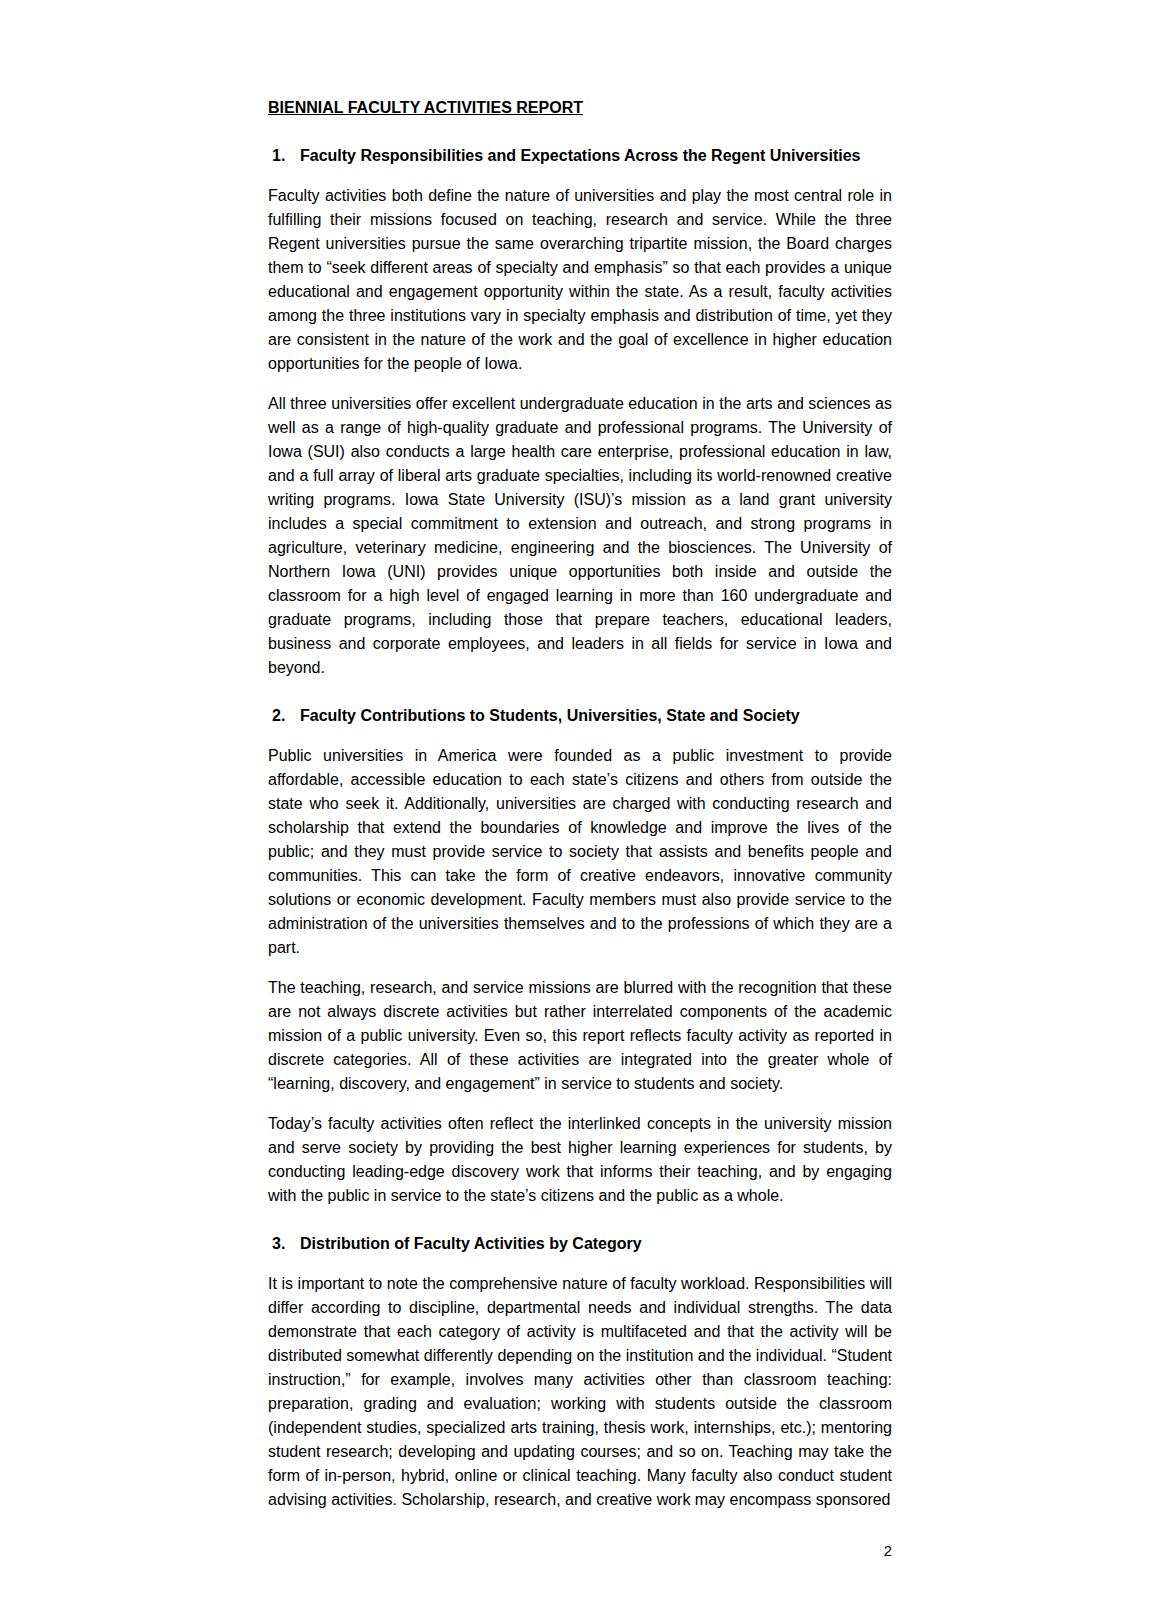Biennial Faculty Activities Report
Faculty Responsibilities and Expectations Across the Regent Universities
Faculty activities both define the nature of universities and play the most central role in fulfilling their missions focused on teaching, research and service. While the three Regent universities pursue the same overarching tripartite mission, the Board charges them to “seek different areas of specialty and emphasis” so that each provides a unique educational and engagement opportunity within the state. As a result, faculty activities among the three institutions vary in specialty emphasis and distribution of time, yet they are consistent in the nature of the work and the goal of excellence in higher education opportunities for the people of Iowa.
All three universities offer excellent undergraduate education in the arts and sciences as well as a range of high-quality graduate and professional programs. The University of Iowa (SUI) also conducts a large health care enterprise, professional education in law, and a full array of liberal arts graduate specialties, including its world-renowned creative writing programs. Iowa State University (ISU)’s mission as a land grant university includes a special commitment to extension and outreach, and strong programs in agriculture, veterinary medicine, engineering and the biosciences. The University of Northern Iowa (UNI) provides unique opportunities both inside and outside the classroom for a high level of engaged learning in more than 160 undergraduate and graduate programs, including those that prepare teachers, educational leaders, business and corporate employees, and leaders in all fields for service in Iowa and beyond.
Faculty Contributions to Students, Universities, State and Society
Public universities in America were founded as a public investment to provide affordable, accessible education to each state’s citizens and others from outside the state who seek it. Additionally, universities are charged with conducting research and scholarship that extend the boundaries of knowledge and improve the lives of the public; and they must provide service to society that assists and benefits people and communities. This can take the form of creative endeavors, innovative community solutions or economic development. Faculty members must also provide service to the administration of the universities themselves and to the professions of which they are a part.
The teaching, research, and service missions are blurred with the recognition that these are not always discrete activities but rather interrelated components of the academic mission of a public university. Even so, this report reflects faculty activity as reported in discrete categories. All of these activities are integrated into the greater whole of “learning, discovery, and engagement” in service to students and society.
Today’s faculty activities often reflect the interlinked concepts in the university mission and serve society by providing the best higher learning experiences for students, by conducting leading-edge discovery work that informs their teaching, and by engaging with the public in service to the state’s citizens and the public as a whole.
Distribution of Faculty Activities by Category
It is important to note the comprehensive nature of faculty workload. Responsibilities will differ according to discipline, departmental needs and individual strengths. The data demonstrate that each category of activity is multifaceted and that the activity will be distributed somewhat differently depending on the institution and the individual. “Student instruction,” for example, involves many activities other than classroom teaching: preparation, grading and evaluation; working with students outside the classroom (independent studies, specialized arts training, thesis work, internships, etc.); mentoring student research; developing and updating courses; and so on. Teaching may take the form of in-person, hybrid, online or clinical teaching. Many faculty also conduct student advising activities. Scholarship, research, and creative work may encompass sponsored
2